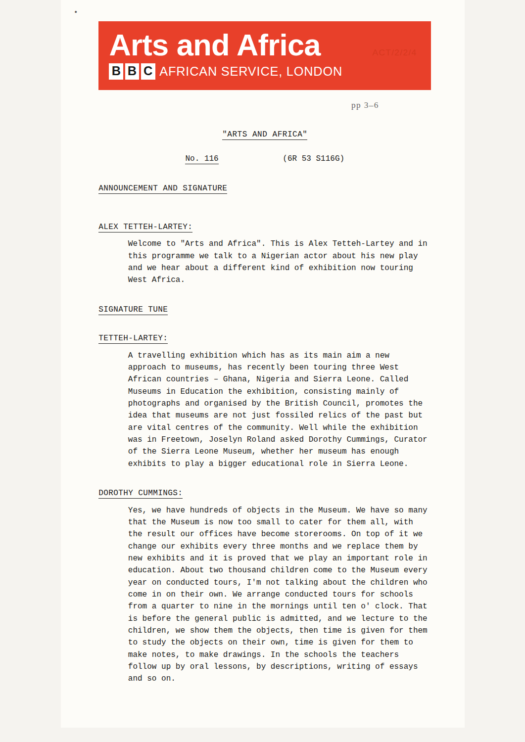•
Arts and Africa
ACT/2/2/4
BBC AFRICAN SERVICE, LONDON
pp 3–6
"ARTS AND AFRICA"
No. 116 (6R 53 S116G)
ANNOUNCEMENT AND SIGNATURE
ALEX TETTEH-LARTEY:
Welcome to "Arts and Africa". This is Alex Tetteh-Lartey and in this programme we talk to a Nigerian actor about his new play and we hear about a different kind of exhibition now touring West Africa.
SIGNATURE TUNE
TETTEH-LARTEY:
A travelling exhibition which has as its main aim a new approach to museums, has recently been touring three West African countries – Ghana, Nigeria and Sierra Leone. Called Museums in Education the exhibition, consisting mainly of photographs and organised by the British Council, promotes the idea that museums are not just fossiled relics of the past but are vital centres of the community. Well while the exhibition was in Freetown, Joselyn Roland asked Dorothy Cummings, Curator of the Sierra Leone Museum, whether her museum has enough exhibits to play a bigger educational role in Sierra Leone.
DOROTHY CUMMINGS:
Yes, we have hundreds of objects in the Museum. We have so many that the Museum is now too small to cater for them all, with the result our offices have become storerooms. On top of it we change our exhibits every three months and we replace them by new exhibits and it is proved that we play an important role in education. About two thousand children come to the Museum every year on conducted tours, I'm not talking about the children who come in on their own. We arrange conducted tours for schools from a quarter to nine in the mornings until ten o' clock. That is before the general public is admitted, and we lecture to the children, we show them the objects, then time is given for them to study the objects on their own, time is given for them to make notes, to make drawings. In the schools the teachers follow up by oral lessons, by descriptions, writing of essays and so on.